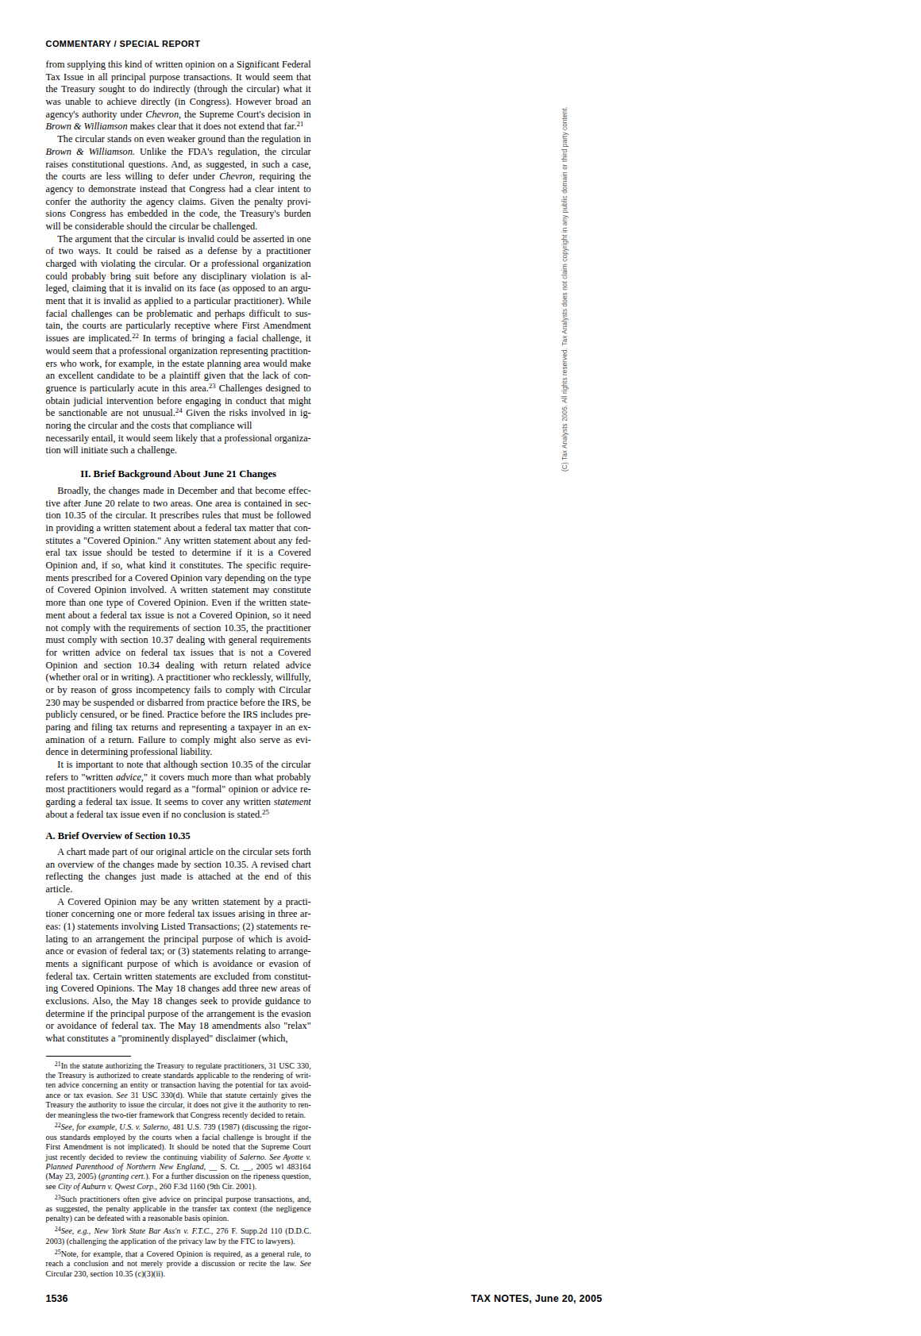(C) Tax Analysts 2005. All rights reserved. Tax Analysts does not claim copyright in any public domain or third party content.
COMMENTARY / SPECIAL REPORT
from supplying this kind of written opinion on a Significant Federal Tax Issue in all principal purpose transactions. It would seem that the Treasury sought to do indirectly (through the circular) what it was unable to achieve directly (in Congress). However broad an agency's authority under Chevron, the Supreme Court's decision in Brown & Williamson makes clear that it does not extend that far.21
The circular stands on even weaker ground than the regulation in Brown & Williamson. Unlike the FDA's regulation, the circular raises constitutional questions. And, as suggested, in such a case, the courts are less willing to defer under Chevron, requiring the agency to demonstrate instead that Congress had a clear intent to confer the authority the agency claims. Given the penalty provisions Congress has embedded in the code, the Treasury's burden will be considerable should the circular be challenged.
The argument that the circular is invalid could be asserted in one of two ways. It could be raised as a defense by a practitioner charged with violating the circular. Or a professional organization could probably bring suit before any disciplinary violation is alleged, claiming that it is invalid on its face (as opposed to an argument that it is invalid as applied to a particular practitioner). While facial challenges can be problematic and perhaps difficult to sustain, the courts are particularly receptive where First Amendment issues are implicated.22 In terms of bringing a facial challenge, it would seem that a professional organization representing practitioners who work, for example, in the estate planning area would make an excellent candidate to be a plaintiff given that the lack of congruence is particularly acute in this area.23 Challenges designed to obtain judicial intervention before engaging in conduct that might be sanctionable are not unusual.24 Given the risks involved in ignoring the circular and the costs that compliance will
necessarily entail, it would seem likely that a professional organization will initiate such a challenge.
II. Brief Background About June 21 Changes
Broadly, the changes made in December and that become effective after June 20 relate to two areas. One area is contained in section 10.35 of the circular. It prescribes rules that must be followed in providing a written statement about a federal tax matter that constitutes a "Covered Opinion." Any written statement about any federal tax issue should be tested to determine if it is a Covered Opinion and, if so, what kind it constitutes. The specific requirements prescribed for a Covered Opinion vary depending on the type of Covered Opinion involved. A written statement may constitute more than one type of Covered Opinion. Even if the written statement about a federal tax issue is not a Covered Opinion, so it need not comply with the requirements of section 10.35, the practitioner must comply with section 10.37 dealing with general requirements for written advice on federal tax issues that is not a Covered Opinion and section 10.34 dealing with return related advice (whether oral or in writing). A practitioner who recklessly, willfully, or by reason of gross incompetency fails to comply with Circular 230 may be suspended or disbarred from practice before the IRS, be publicly censured, or be fined. Practice before the IRS includes preparing and filing tax returns and representing a taxpayer in an examination of a return. Failure to comply might also serve as evidence in determining professional liability.
It is important to note that although section 10.35 of the circular refers to "written advice," it covers much more than what probably most practitioners would regard as a "formal" opinion or advice regarding a federal tax issue. It seems to cover any written statement about a federal tax issue even if no conclusion is stated.25
A. Brief Overview of Section 10.35
A chart made part of our original article on the circular sets forth an overview of the changes made by section 10.35. A revised chart reflecting the changes just made is attached at the end of this article.
A Covered Opinion may be any written statement by a practitioner concerning one or more federal tax issues arising in three areas: (1) statements involving Listed Transactions; (2) statements relating to an arrangement the principal purpose of which is avoidance or evasion of federal tax; or (3) statements relating to arrangements a significant purpose of which is avoidance or evasion of federal tax. Certain written statements are excluded from constituting Covered Opinions. The May 18 changes add three new areas of exclusions. Also, the May 18 changes seek to provide guidance to determine if the principal purpose of the arrangement is the evasion or avoidance of federal tax. The May 18 amendments also "relax" what constitutes a "prominently displayed" disclaimer (which,
21 In the statute authorizing the Treasury to regulate practitioners, 31 USC 330, the Treasury is authorized to create standards applicable to the rendering of written advice concerning an entity or transaction having the potential for tax avoidance or tax evasion. See 31 USC 330(d). While that statute certainly gives the Treasury the authority to issue the circular, it does not give it the authority to render meaningless the two-tier framework that Congress recently decided to retain.
22 See, for example, U.S. v. Salerno, 481 U.S. 739 (1987) (discussing the rigorous standards employed by the courts when a facial challenge is brought if the First Amendment is not implicated). It should be noted that the Supreme Court just recently decided to review the continuing viability of Salerno. See Ayotte v. Planned Parenthood of Northern New England, __ S. Ct. __, 2005 wl 483164 (May 23, 2005) (granting cert.). For a further discussion on the ripeness question, see City of Auburn v. Qwest Corp., 260 F.3d 1160 (9th Cir. 2001).
23 Such practitioners often give advice on principal purpose transactions, and, as suggested, the penalty applicable in the transfer tax context (the negligence penalty) can be defeated with a reasonable basis opinion.
24 See, e.g., New York State Bar Ass'n v. F.T.C., 276 F. Supp.2d 110 (D.D.C. 2003) (challenging the application of the privacy law by the FTC to lawyers).
25 Note, for example, that a Covered Opinion is required, as a general rule, to reach a conclusion and not merely provide a discussion or recite the law. See Circular 230, section 10.35 (c)(3)(ii).
1536 TAX NOTES, June 20, 2005